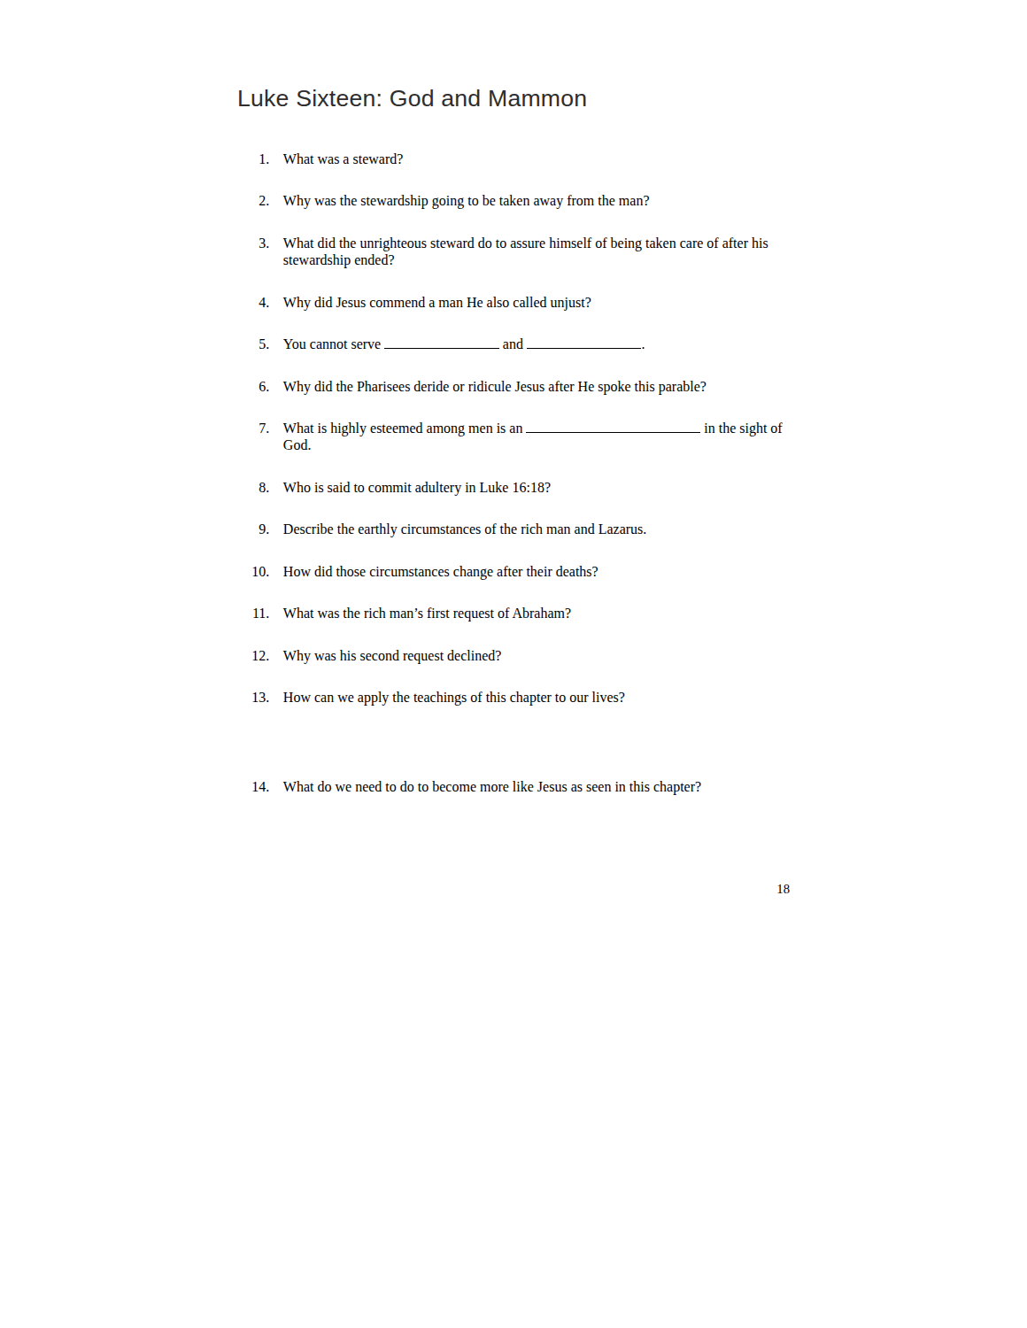Luke Sixteen: God and Mammon
What was a steward?
Why was the stewardship going to be taken away from the man?
What did the unrighteous steward do to assure himself of being taken care of after his stewardship ended?
Why did Jesus commend a man He also called unjust?
You cannot serve and .
Why did the Pharisees deride or ridicule Jesus after He spoke this parable?
What is highly esteemed among men is an in the sight of God.
Who is said to commit adultery in Luke 16:18?
Describe the earthly circumstances of the rich man and Lazarus.
How did those circumstances change after their deaths?
What was the rich man’s first request of Abraham?
Why was his second request declined?
How can we apply the teachings of this chapter to our lives?
What do we need to do to become more like Jesus as seen in this chapter?
18